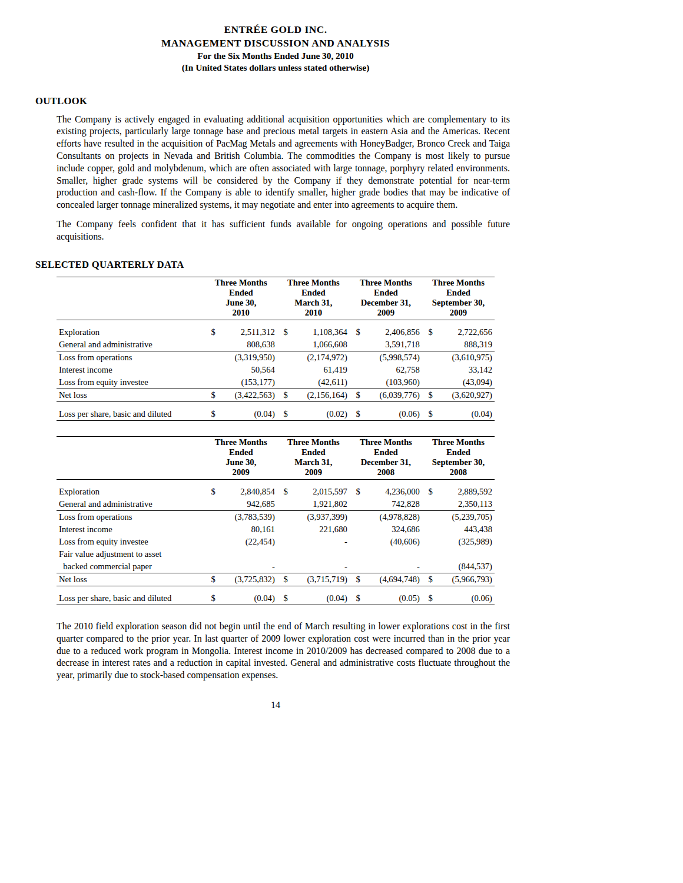ENTRÉE GOLD INC.
MANAGEMENT DISCUSSION AND ANALYSIS
For the Six Months Ended June 30, 2010
(In United States dollars unless stated otherwise)
OUTLOOK
The Company is actively engaged in evaluating additional acquisition opportunities which are complementary to its existing projects, particularly large tonnage base and precious metal targets in eastern Asia and the Americas. Recent efforts have resulted in the acquisition of PacMag Metals and agreements with HoneyBadger, Bronco Creek and Taiga Consultants on projects in Nevada and British Columbia. The commodities the Company is most likely to pursue include copper, gold and molybdenum, which are often associated with large tonnage, porphyry related environments. Smaller, higher grade systems will be considered by the Company if they demonstrate potential for near-term production and cash-flow. If the Company is able to identify smaller, higher grade bodies that may be indicative of concealed larger tonnage mineralized systems, it may negotiate and enter into agreements to acquire them.
The Company feels confident that it has sufficient funds available for ongoing operations and possible future acquisitions.
SELECTED QUARTERLY DATA
| | Three Months Ended June 30, 2010 | Three Months Ended March 31, 2010 | Three Months Ended December 31, 2009 | Three Months Ended September 30, 2009 |
| --- | --- | --- | --- | --- |
| Exploration | $ | 2,511,312 | $ | 1,108,364 | $ | 2,406,856 | $ | 2,722,656 |
| General and administrative | | 808,638 | | 1,066,608 | | 3,591,718 | | 888,319 |
| Loss from operations | | (3,319,950) | | (2,174,972) | | (5,998,574) | | (3,610,975) |
| Interest income | | 50,564 | | 61,419 | | 62,758 | | 33,142 |
| Loss from equity investee | | (153,177) | | (42,611) | | (103,960) | | (43,094) |
| Net loss | $ | (3,422,563) | $ | (2,156,164) | $ | (6,039,776) | $ | (3,620,927) |
| Loss per share, basic and diluted | $ | (0.04) | $ | (0.02) | $ | (0.06) | $ | (0.04) |
| | Three Months Ended June 30, 2009 | Three Months Ended March 31, 2009 | Three Months Ended December 31, 2008 | Three Months Ended September 30, 2008 |
| --- | --- | --- | --- | --- |
| Exploration | $ | 2,840,854 | $ | 2,015,597 | $ | 4,236,000 | $ | 2,889,592 |
| General and administrative | | 942,685 | | 1,921,802 | | 742,828 | | 2,350,113 |
| Loss from operations | | (3,783,539) | | (3,937,399) | | (4,978,828) | | (5,239,705) |
| Interest income | | 80,161 | | 221,680 | | 324,686 | | 443,438 |
| Loss from equity investee | | (22,454) | | - | | (40,606) | | (325,989) |
| Fair value adjustment to asset | | | | | | | | |
| backed commercial paper | | - | | - | | - | | (844,537) |
| Net loss | $ | (3,725,832) | $ | (3,715,719) | $ | (4,694,748) | $ | (5,966,793) |
| Loss per share, basic and diluted | $ | (0.04) | $ | (0.04) | $ | (0.05) | $ | (0.06) |
The 2010 field exploration season did not begin until the end of March resulting in lower explorations cost in the first quarter compared to the prior year. In last quarter of 2009 lower exploration cost were incurred than in the prior year due to a reduced work program in Mongolia. Interest income in 2010/2009 has decreased compared to 2008 due to a decrease in interest rates and a reduction in capital invested. General and administrative costs fluctuate throughout the year, primarily due to stock-based compensation expenses.
14